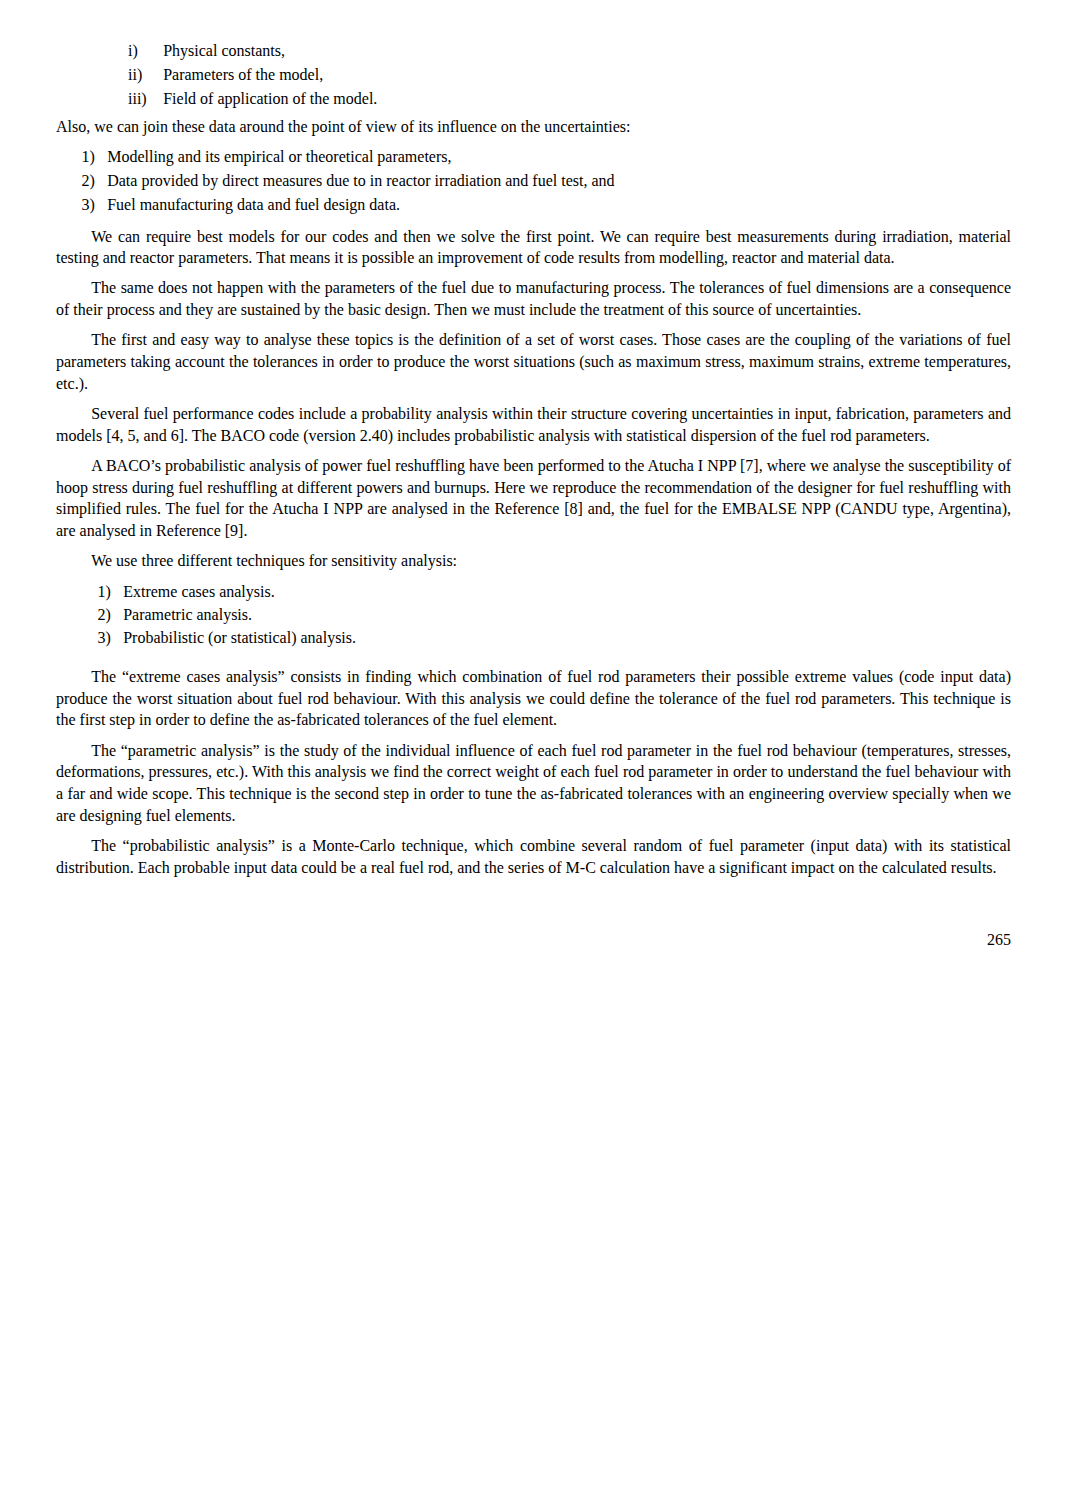i) Physical constants,
ii) Parameters of the model,
iii) Field of application of the model.
Also, we can join these data around the point of view of its influence on the uncertainties:
1) Modelling and its empirical or theoretical parameters,
2) Data provided by direct measures due to in reactor irradiation and fuel test, and
3) Fuel manufacturing data and fuel design data.
We can require best models for our codes and then we solve the first point. We can require best measurements during irradiation, material testing and reactor parameters. That means it is possible an improvement of code results from modelling, reactor and material data.
The same does not happen with the parameters of the fuel due to manufacturing process. The tolerances of fuel dimensions are a consequence of their process and they are sustained by the basic design. Then we must include the treatment of this source of uncertainties.
The first and easy way to analyse these topics is the definition of a set of worst cases. Those cases are the coupling of the variations of fuel parameters taking account the tolerances in order to produce the worst situations (such as maximum stress, maximum strains, extreme temperatures, etc.).
Several fuel performance codes include a probability analysis within their structure covering uncertainties in input, fabrication, parameters and models [4, 5, and 6]. The BACO code (version 2.40) includes probabilistic analysis with statistical dispersion of the fuel rod parameters.
A BACO’s probabilistic analysis of power fuel reshuffling have been performed to the Atucha I NPP [7], where we analyse the susceptibility of hoop stress during fuel reshuffling at different powers and burnups. Here we reproduce the recommendation of the designer for fuel reshuffling with simplified rules. The fuel for the Atucha I NPP are analysed in the Reference [8] and, the fuel for the EMBALSE NPP (CANDU type, Argentina), are analysed in Reference [9].
We use three different techniques for sensitivity analysis:
1) Extreme cases analysis.
2) Parametric analysis.
3) Probabilistic (or statistical) analysis.
The “extreme cases analysis” consists in finding which combination of fuel rod parameters their possible extreme values (code input data) produce the worst situation about fuel rod behaviour. With this analysis we could define the tolerance of the fuel rod parameters. This technique is the first step in order to define the as-fabricated tolerances of the fuel element.
The “parametric analysis” is the study of the individual influence of each fuel rod parameter in the fuel rod behaviour (temperatures, stresses, deformations, pressures, etc.). With this analysis we find the correct weight of each fuel rod parameter in order to understand the fuel behaviour with a far and wide scope. This technique is the second step in order to tune the as-fabricated tolerances with an engineering overview specially when we are designing fuel elements.
The “probabilistic analysis” is a Monte-Carlo technique, which combine several random of fuel parameter (input data) with its statistical distribution. Each probable input data could be a real fuel rod, and the series of M-C calculation have a significant impact on the calculated results.
265